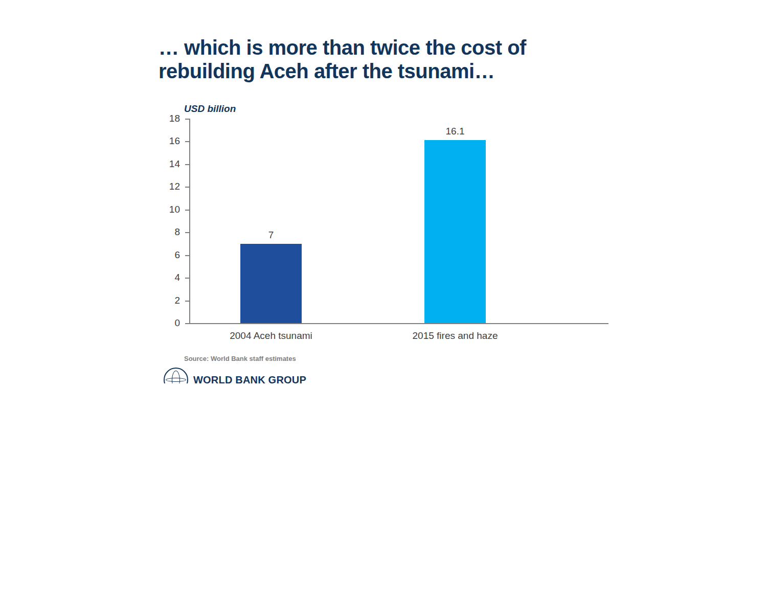… which is more than twice the cost of rebuilding Aceh after the tsunami…
USD billion
18
16
14
12
10
8
6
4
2
0
7
16.1
2004 Aceh tsunami 2015 fires and haze
Source: World Bank staff estimates
WORLD BANK GROUP